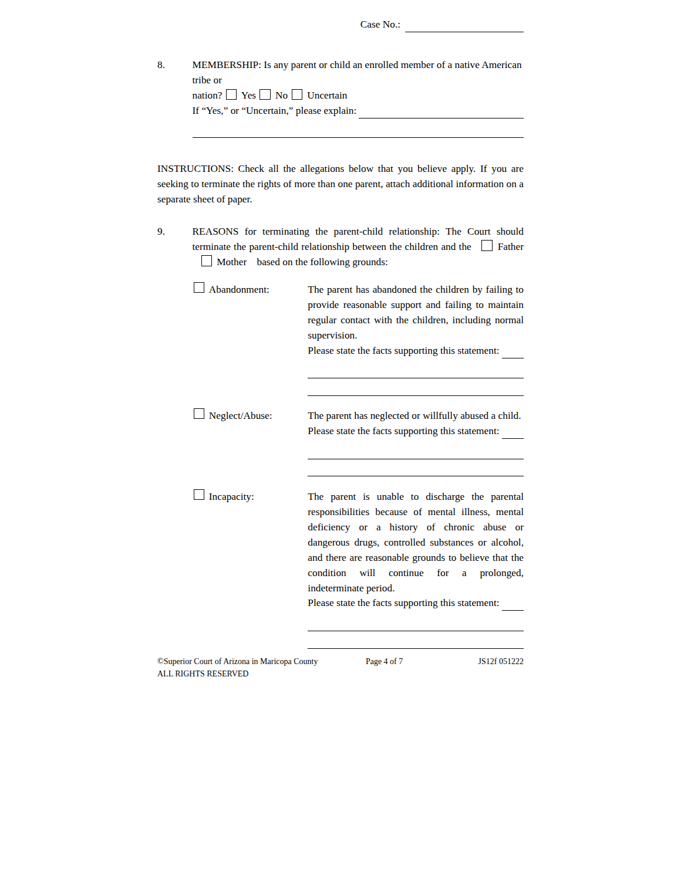Case No.:
8.
MEMBERSHIP: Is any parent or child an enrolled member of a native American tribe or
nation? Yes No Uncertain
If “Yes,” or “Uncertain,” please explain:
INSTRUCTIONS: Check all the allegations below that you believe apply. If you are seeking to terminate the rights of more than one parent, attach additional information on a separate sheet of paper.
9.
REASONS for terminating the parent-child relationship: The Court should terminate the parent-child relationship between the children and the Father Mother based on the following grounds:
Abandonment:
The parent has abandoned the children by failing to provide reasonable support and failing to maintain regular contact with the children, including normal supervision.
Please state the facts supporting this statement:
Neglect/Abuse:
The parent has neglected or willfully abused a child.
Please state the facts supporting this statement:
Incapacity:
The parent is unable to discharge the parental responsibilities because of mental illness, mental deficiency or a history of chronic abuse or dangerous drugs, controlled substances or alcohol, and there are reasonable grounds to believe that the condition will continue for a prolonged, indeterminate period.
Please state the facts supporting this statement:
©Superior Court of Arizona in Maricopa County
ALL RIGHTS RESERVED
Page 4 of 7
JS12f 051222